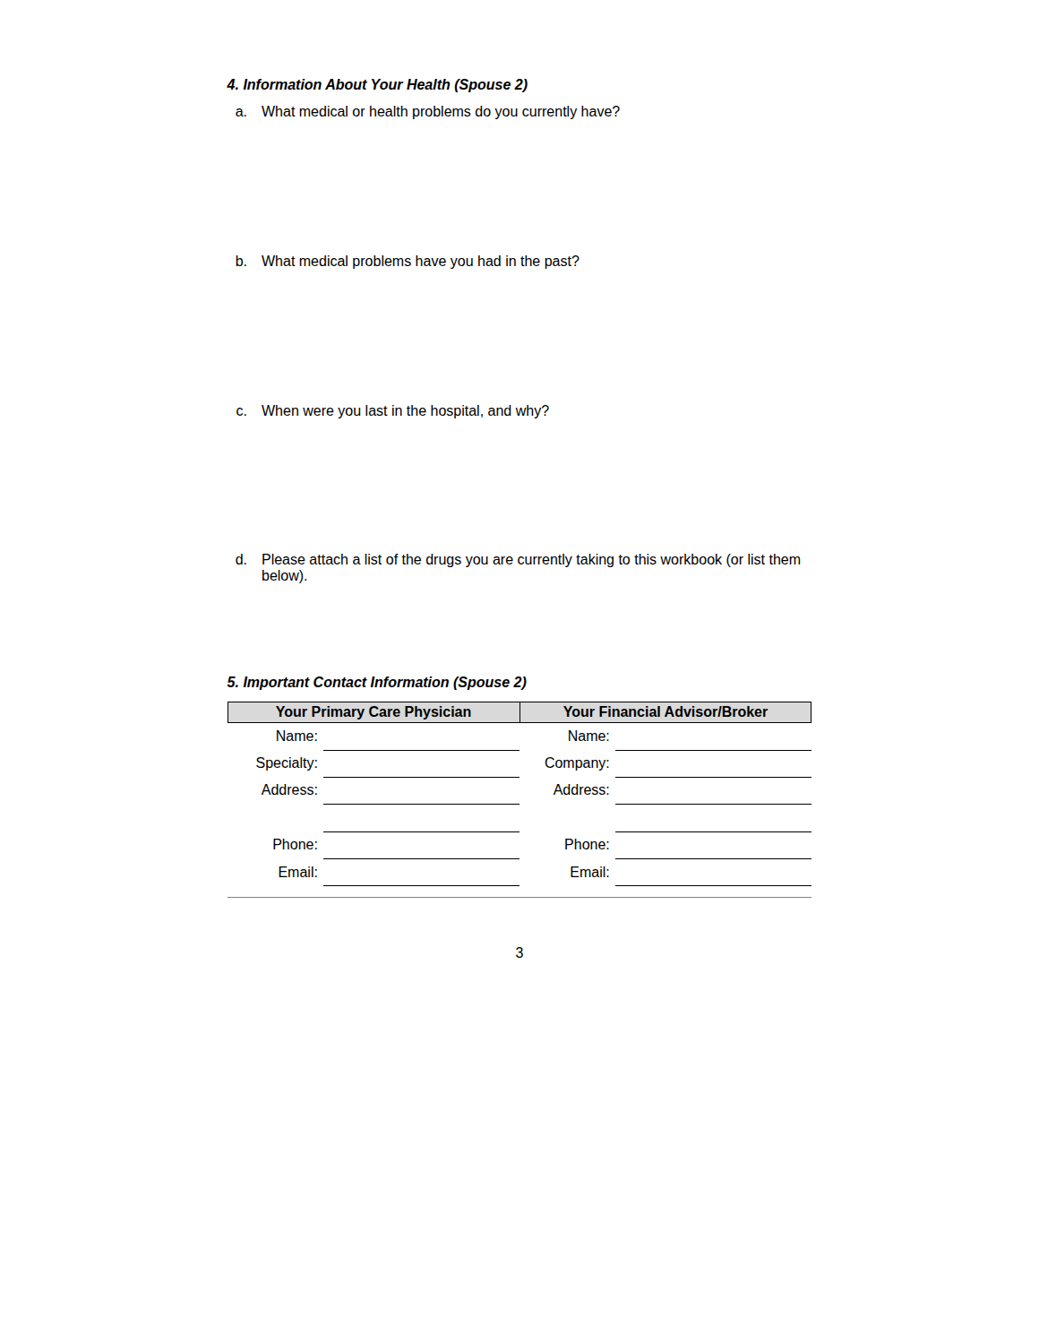4. Information About Your Health (Spouse 2)
What medical or health problems do you currently have?
What medical problems have you had in the past?
When were you last in the hospital, and why?
Please attach a list of the drugs you are currently taking to this workbook (or list them below).
5. Important Contact Information (Spouse 2)
| Your Primary Care Physician | Your Financial Advisor/Broker |
| --- | --- |
| / Name: / / / Specialty: / / / Address: / / / Phone: / / / Email: / / | / Name: / / / Company: / / / Address: / / / Phone: / / / Email: / / |
3